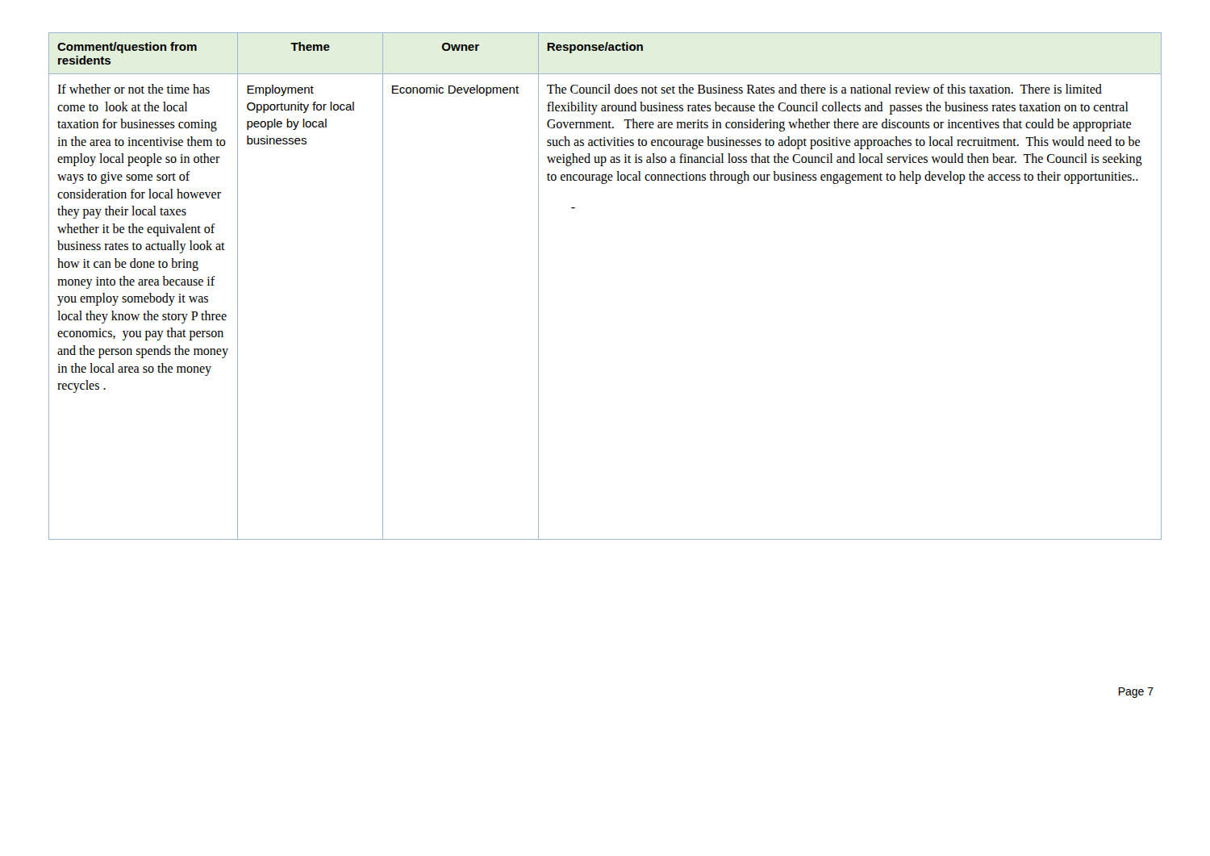| Comment/question from residents | Theme | Owner | Response/action |
| --- | --- | --- | --- |
| If whether or not the time has come to look at the local taxation for businesses coming in the area to incentivise them to employ local people so in other ways to give some sort of consideration for local however they pay their local taxes whether it be the equivalent of business rates to actually look at how it can be done to bring money into the area because if you employ somebody it was local they know the story P three economics, you pay that person and the person spends the money in the local area so the money recycles . | Employment Opportunity for local people by local businesses | Economic Development | The Council does not set the Business Rates and there is a national review of this taxation. There is limited flexibility around business rates because the Council collects and passes the business rates taxation on to central Government. There are merits in considering whether there are discounts or incentives that could be appropriate such as activities to encourage businesses to adopt positive approaches to local recruitment. This would need to be weighed up as it is also a financial loss that the Council and local services would then bear. The Council is seeking to encourage local connections through our business engagement to help develop the access to their opportunities.. - |
Page 7